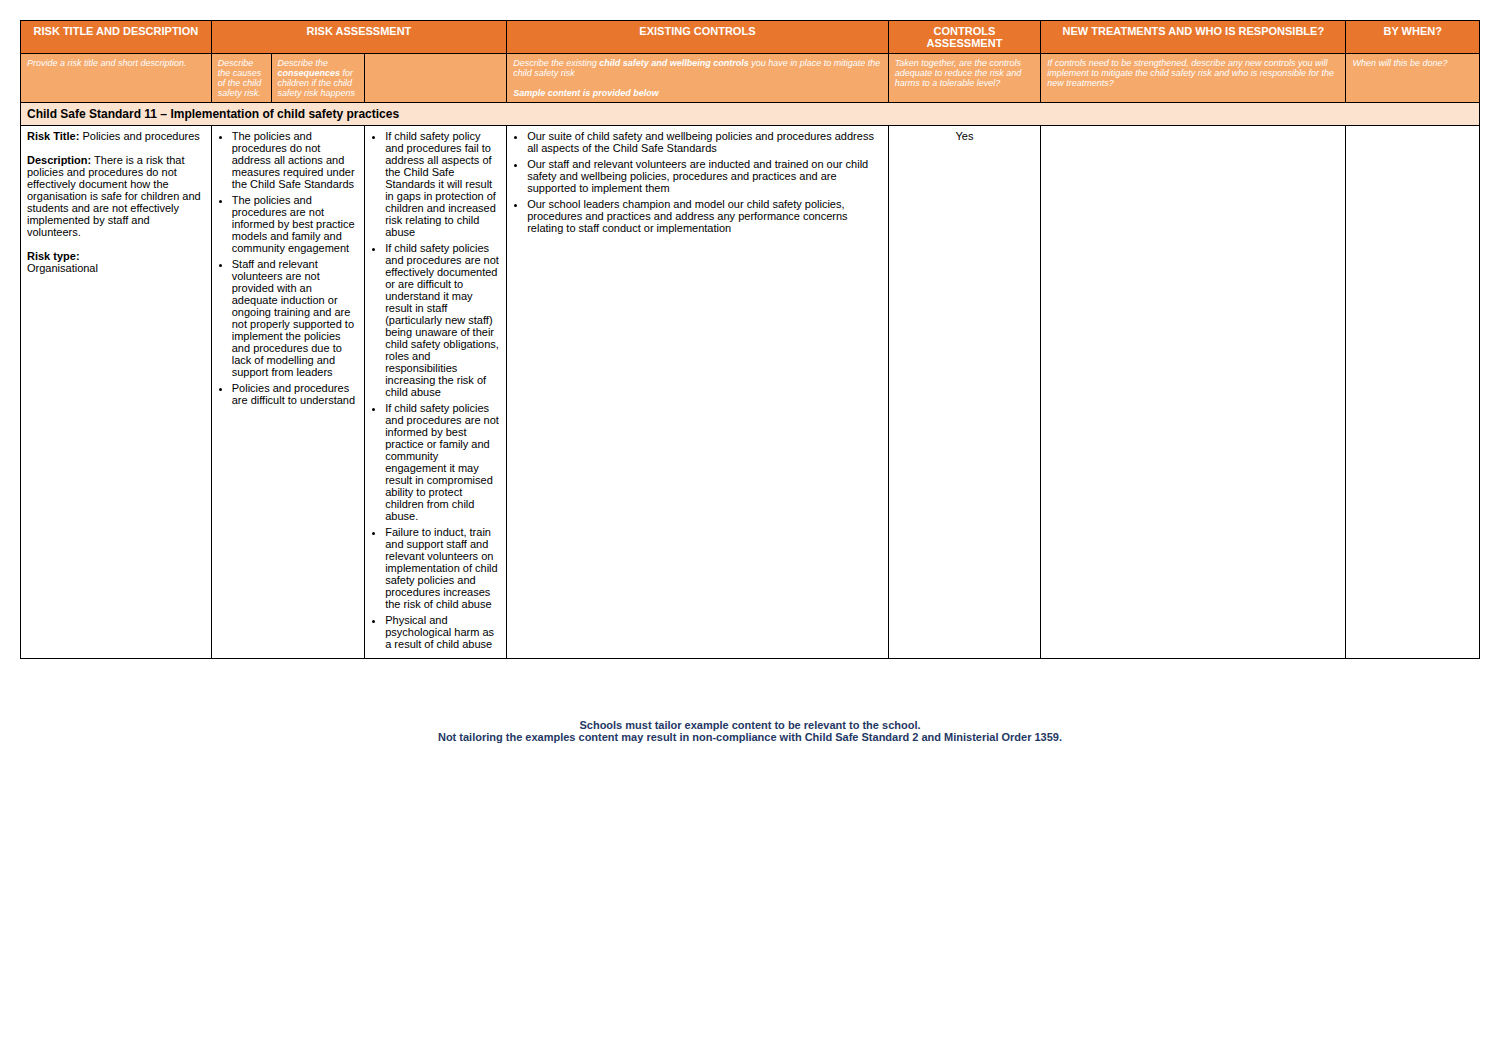| RISK TITLE AND DESCRIPTION | RISK ASSESSMENT | EXISTING CONTROLS | CONTROLS ASSESSMENT | NEW TREATMENTS AND WHO IS RESPONSIBLE? | BY WHEN? |
| --- | --- | --- | --- | --- | --- |
| Provide a risk title and short description. | Describe the causes of the child safety risk. | Describe the consequences for children if the child safety risk happens | | Describe the existing child safety and wellbeing controls you have in place to mitigate the child safety risk Sample content is provided below | Taken together, are the controls adequate to reduce the risk and harms to a tolerable level? | If controls need to be strengthened, describe any new controls you will implement to mitigate the child safety risk and who is responsible for the new treatments? | When will this be done? |
| Child Safe Standard 11 – Implementation of child safety practices |
| Risk Title: Policies and procedures Description: There is a risk that policies and procedures do not effectively document how the organisation is safe for children and students and are not effectively implemented by staff and volunteers. Risk type: Organisational | The policies and procedures do not address all actions and measures required under the Child Safe Standards The policies and procedures are not informed by best practice models and family and community engagement Staff and relevant volunteers are not provided with an adequate induction or ongoing training and are not properly supported to implement the policies and procedures due to lack of modelling and support from leaders Policies and procedures are difficult to understand | If child safety policy and procedures fail to address all aspects of the Child Safe Standards it will result in gaps in protection of children and increased risk relating to child abuse If child safety policies and procedures are not effectively documented or are difficult to understand it may result in staff (particularly new staff) being unaware of their child safety obligations, roles and responsibilities increasing the risk of child abuse If child safety policies and procedures are not informed by best practice or family and community engagement it may result in compromised ability to protect children from child abuse. Failure to induct, train and support staff and relevant volunteers on implementation of child safety policies and procedures increases the risk of child abuse Physical and psychological harm as a result of child abuse | Our suite of child safety and wellbeing policies and procedures address all aspects of the Child Safe Standards Our staff and relevant volunteers are inducted and trained on our child safety and wellbeing policies, procedures and practices and are supported to implement them Our school leaders champion and model our child safety policies, procedures and practices and address any performance concerns relating to staff conduct or implementation | Yes | | |
Schools must tailor example content to be relevant to the school.
Not tailoring the examples content may result in non-compliance with Child Safe Standard 2 and Ministerial Order 1359.